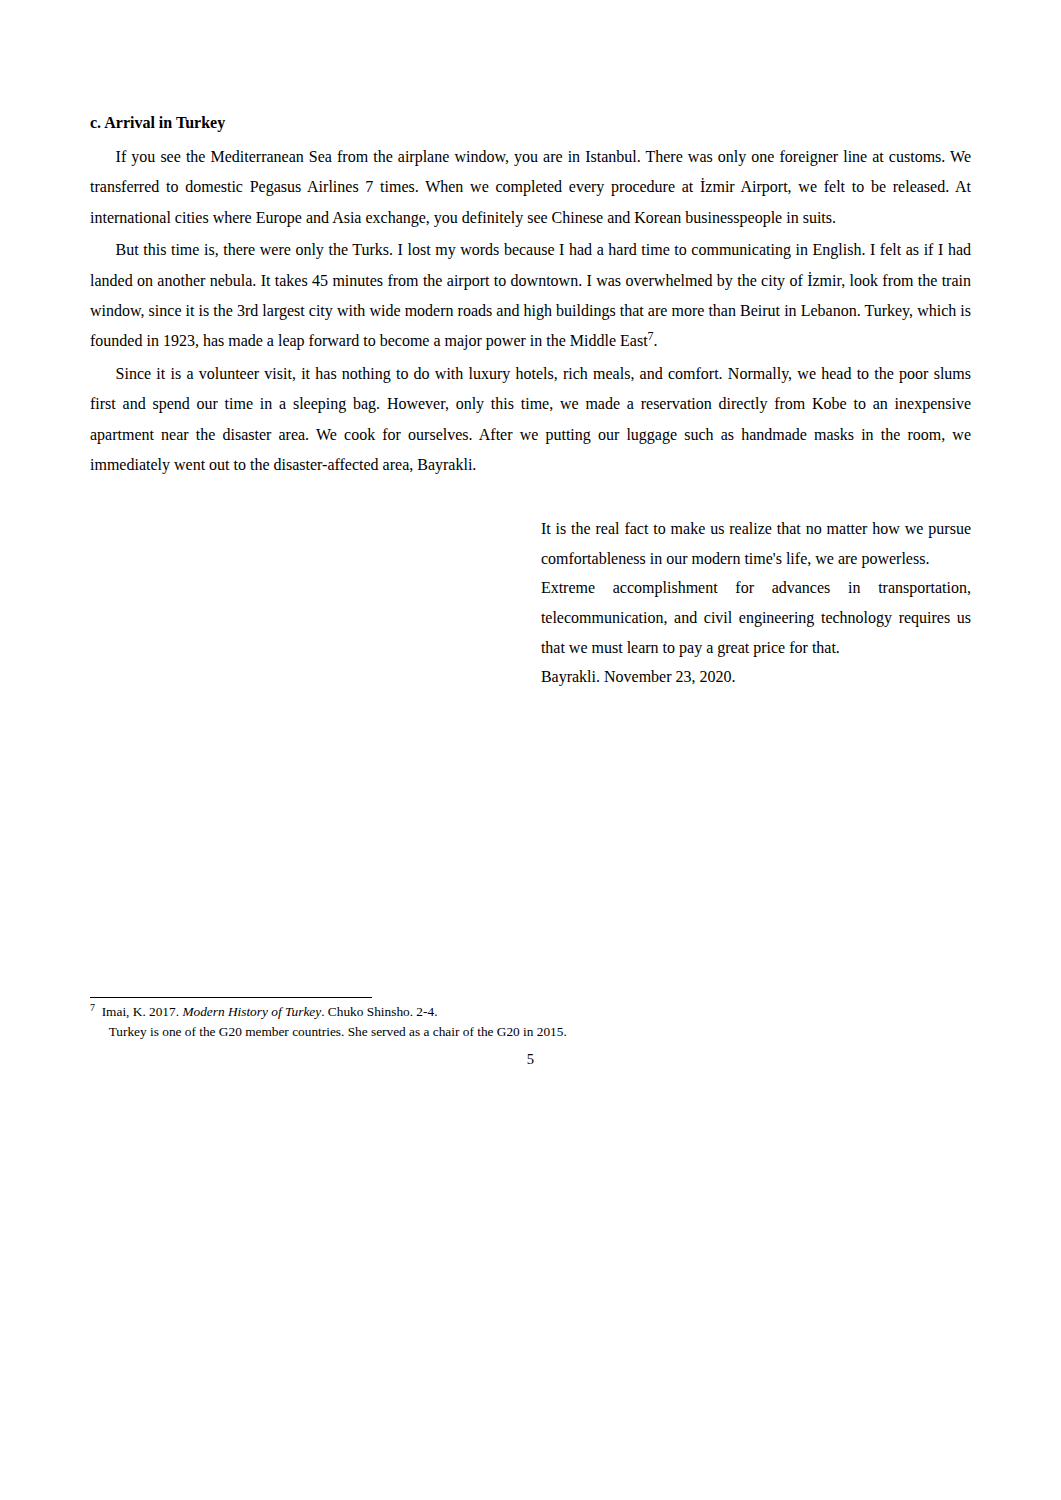c. Arrival in Turkey
If you see the Mediterranean Sea from the airplane window, you are in Istanbul. There was only one foreigner line at customs. We transferred to domestic Pegasus Airlines 7 times. When we completed every procedure at İzmir Airport, we felt to be released. At international cities where Europe and Asia exchange, you definitely see Chinese and Korean businesspeople in suits.
But this time is, there were only the Turks. I lost my words because I had a hard time to communicating in English. I felt as if I had landed on another nebula. It takes 45 minutes from the airport to downtown. I was overwhelmed by the city of İzmir, look from the train window, since it is the 3rd largest city with wide modern roads and high buildings that are more than Beirut in Lebanon. Turkey, which is founded in 1923, has made a leap forward to become a major power in the Middle East7.
Since it is a volunteer visit, it has nothing to do with luxury hotels, rich meals, and comfort. Normally, we head to the poor slums first and spend our time in a sleeping bag. However, only this time, we made a reservation directly from Kobe to an inexpensive apartment near the disaster area. We cook for ourselves. After we putting our luggage such as handmade masks in the room, we immediately went out to the disaster-affected area, Bayrakli.
It is the real fact to make us realize that no matter how we pursue comfortableness in our modern time's life, we are powerless.
Extreme accomplishment for advances in transportation, telecommunication, and civil engineering technology requires us that we must learn to pay a great price for that.
Bayrakli. November 23, 2020.
7 Imai, K. 2017. Modern History of Turkey. Chuko Shinsho. 2-4.
Turkey is one of the G20 member countries. She served as a chair of the G20 in 2015.
5